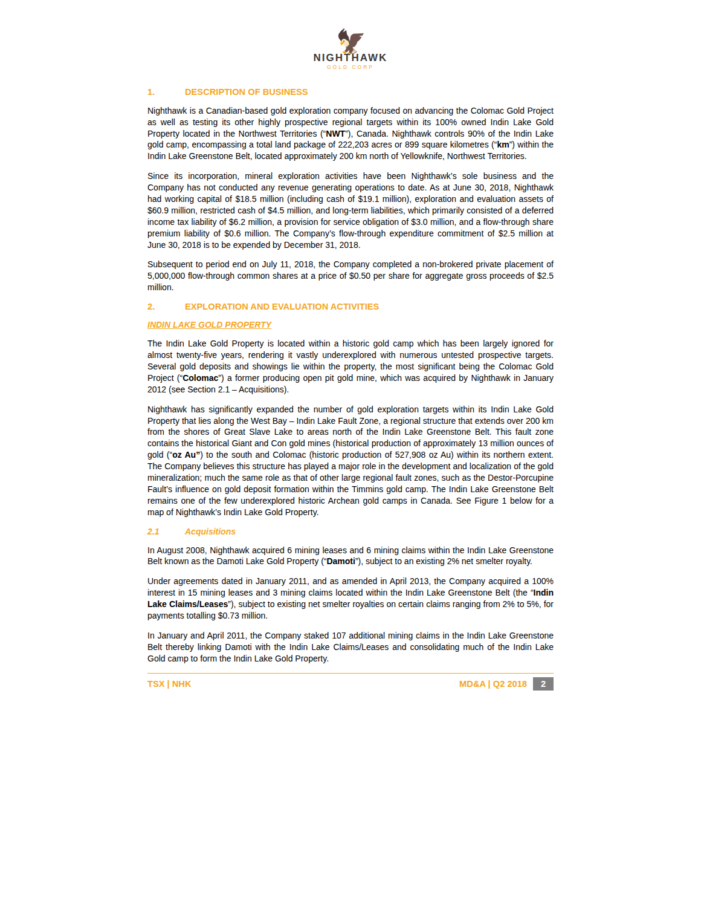🦅
NIGHTHAWK
GOLD CORP
1. DESCRIPTION OF BUSINESS
Nighthawk is a Canadian-based gold exploration company focused on advancing the Colomac Gold Project as well as testing its other highly prospective regional targets within its 100% owned Indin Lake Gold Property located in the Northwest Territories (“NWT”), Canada. Nighthawk controls 90% of the Indin Lake gold camp, encompassing a total land package of 222,203 acres or 899 square kilometres (“km”) within the Indin Lake Greenstone Belt, located approximately 200 km north of Yellowknife, Northwest Territories.
Since its incorporation, mineral exploration activities have been Nighthawk’s sole business and the Company has not conducted any revenue generating operations to date. As at June 30, 2018, Nighthawk had working capital of $18.5 million (including cash of $19.1 million), exploration and evaluation assets of $60.9 million, restricted cash of $4.5 million, and long-term liabilities, which primarily consisted of a deferred income tax liability of $6.2 million, a provision for service obligation of $3.0 million, and a flow-through share premium liability of $0.6 million. The Company’s flow-through expenditure commitment of $2.5 million at June 30, 2018 is to be expended by December 31, 2018.
Subsequent to period end on July 11, 2018, the Company completed a non-brokered private placement of 5,000,000 flow-through common shares at a price of $0.50 per share for aggregate gross proceeds of $2.5 million.
2. EXPLORATION AND EVALUATION ACTIVITIES
INDIN LAKE GOLD PROPERTY
The Indin Lake Gold Property is located within a historic gold camp which has been largely ignored for almost twenty-five years, rendering it vastly underexplored with numerous untested prospective targets. Several gold deposits and showings lie within the property, the most significant being the Colomac Gold Project (“Colomac”) a former producing open pit gold mine, which was acquired by Nighthawk in January 2012 (see Section 2.1 – Acquisitions).
Nighthawk has significantly expanded the number of gold exploration targets within its Indin Lake Gold Property that lies along the West Bay – Indin Lake Fault Zone, a regional structure that extends over 200 km from the shores of Great Slave Lake to areas north of the Indin Lake Greenstone Belt. This fault zone contains the historical Giant and Con gold mines (historical production of approximately 13 million ounces of gold (“oz Au”) to the south and Colomac (historic production of 527,908 oz Au) within its northern extent. The Company believes this structure has played a major role in the development and localization of the gold mineralization; much the same role as that of other large regional fault zones, such as the Destor-Porcupine Fault’s influence on gold deposit formation within the Timmins gold camp. The Indin Lake Greenstone Belt remains one of the few underexplored historic Archean gold camps in Canada. See Figure 1 below for a map of Nighthawk’s Indin Lake Gold Property.
2.1 Acquisitions
In August 2008, Nighthawk acquired 6 mining leases and 6 mining claims within the Indin Lake Greenstone Belt known as the Damoti Lake Gold Property (“Damoti”), subject to an existing 2% net smelter royalty.
Under agreements dated in January 2011, and as amended in April 2013, the Company acquired a 100% interest in 15 mining leases and 3 mining claims located within the Indin Lake Greenstone Belt (the “Indin Lake Claims/Leases”), subject to existing net smelter royalties on certain claims ranging from 2% to 5%, for payments totalling $0.73 million.
In January and April 2011, the Company staked 107 additional mining claims in the Indin Lake Greenstone Belt thereby linking Damoti with the Indin Lake Claims/Leases and consolidating much of the Indin Lake Gold camp to form the Indin Lake Gold Property.
TSX | NHK
MD&A | Q2 2018 2